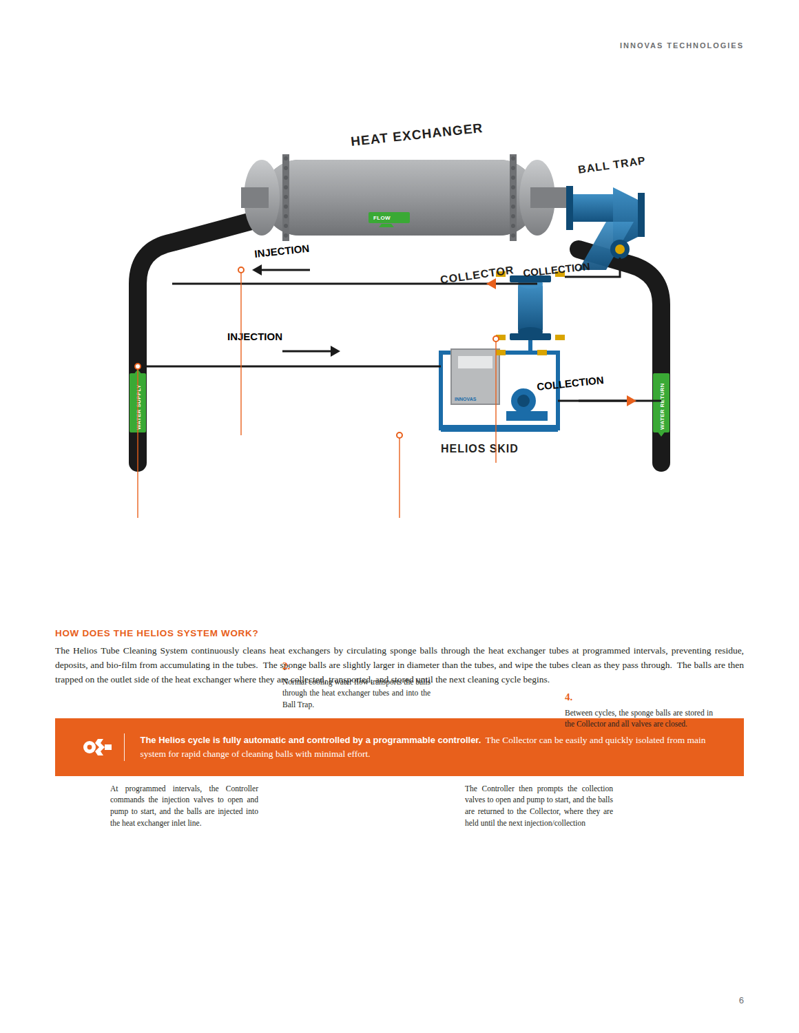INNOVAS TECHNOLOGIES
WATER SUPPLY WATER RETURN FLOW HEAT EXCHANGER BALL TRAP COLLECTOR INNOVAS HELIOS SKID INJECTION INJECTION COLLECTION COLLECTION
1. At programmed intervals, the Controller commands the injection valves to open and pump to start, and the balls are injected into the heat exchanger inlet line.
2. Normal cooling water flow transports the balls through the heat exchanger tubes and into the Ball Trap.
3. The Controller then prompts the collection valves to open and pump to start, and the balls are returned to the Collector, where they are held until the next injection/collection
4. Between cycles, the sponge balls are stored in the Collector and all valves are closed.
HOW DOES THE HELIOS SYSTEM WORK?
The Helios Tube Cleaning System continuously cleans heat exchangers by circulating sponge balls through the heat exchanger tubes at programmed intervals, preventing residue, deposits, and bio-film from accumulating in the tubes. The sponge balls are slightly larger in diameter than the tubes, and wipe the tubes clean as they pass through. The balls are then trapped on the outlet side of the heat exchanger where they are collected, transported, and stored until the next cleaning cycle begins.
The Helios cycle is fully automatic and controlled by a programmable controller. The Collector can be easily and quickly isolated from main system for rapid change of cleaning balls with minimal effort.
6